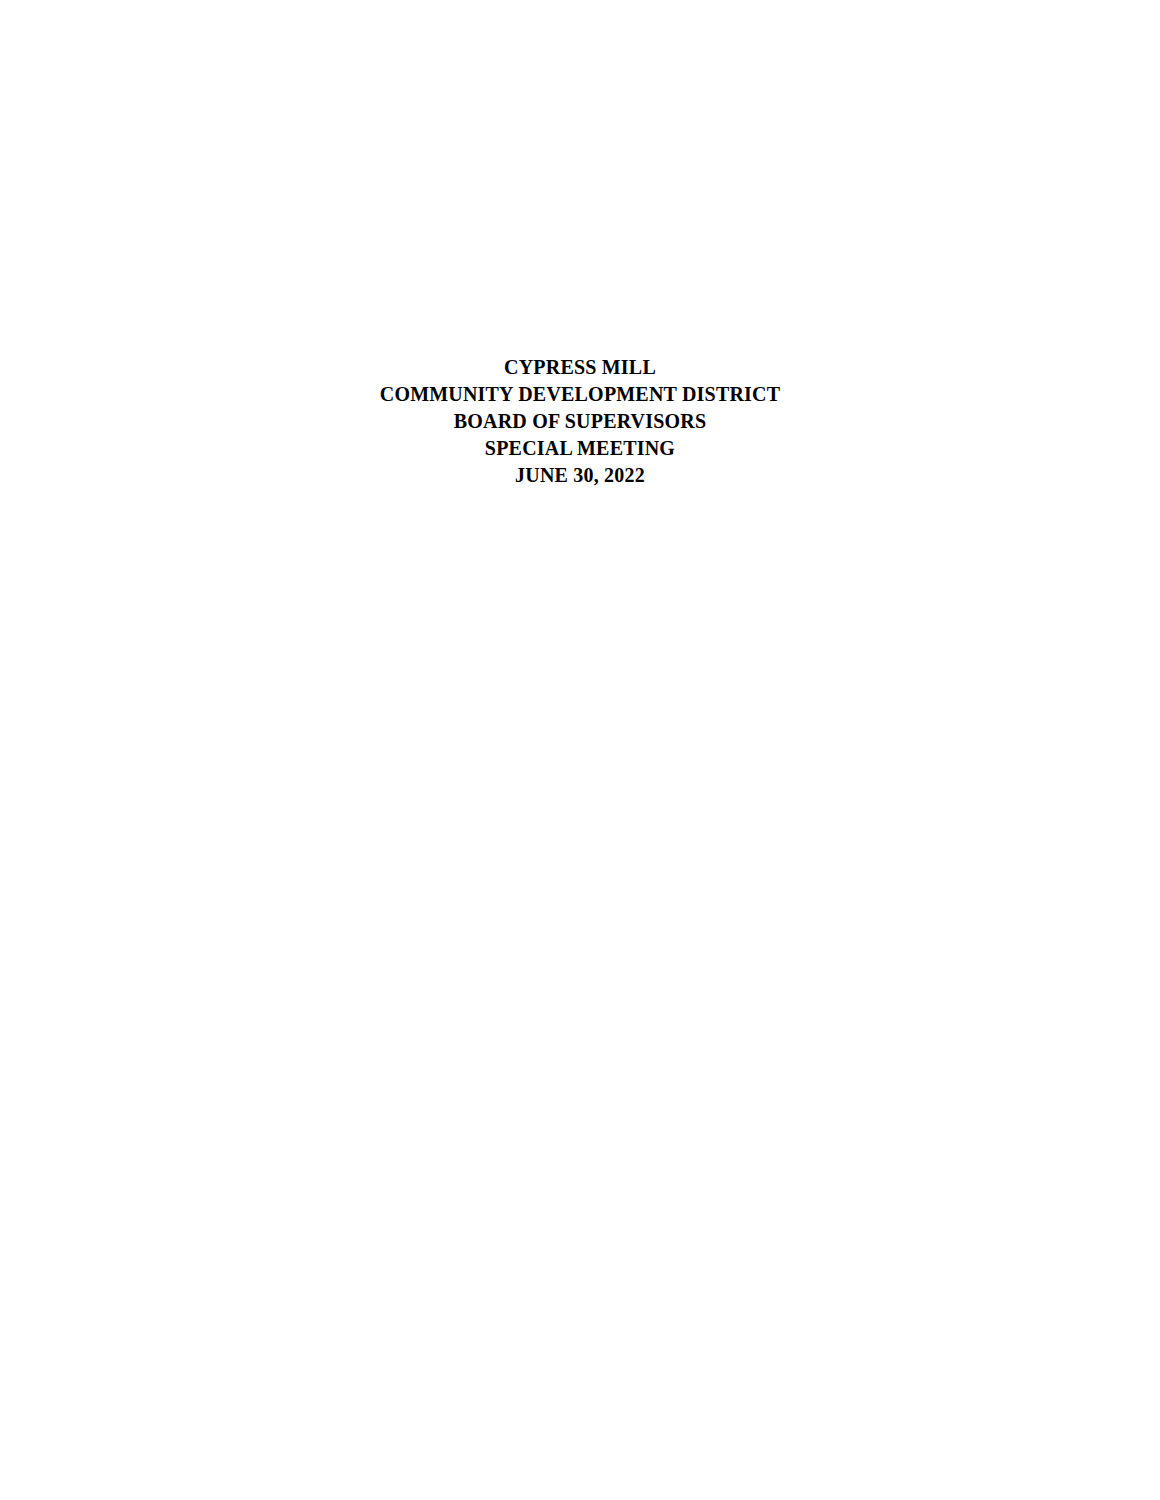CYPRESS MILL
COMMUNITY DEVELOPMENT DISTRICT
BOARD OF SUPERVISORS
SPECIAL MEETING
JUNE 30, 2022